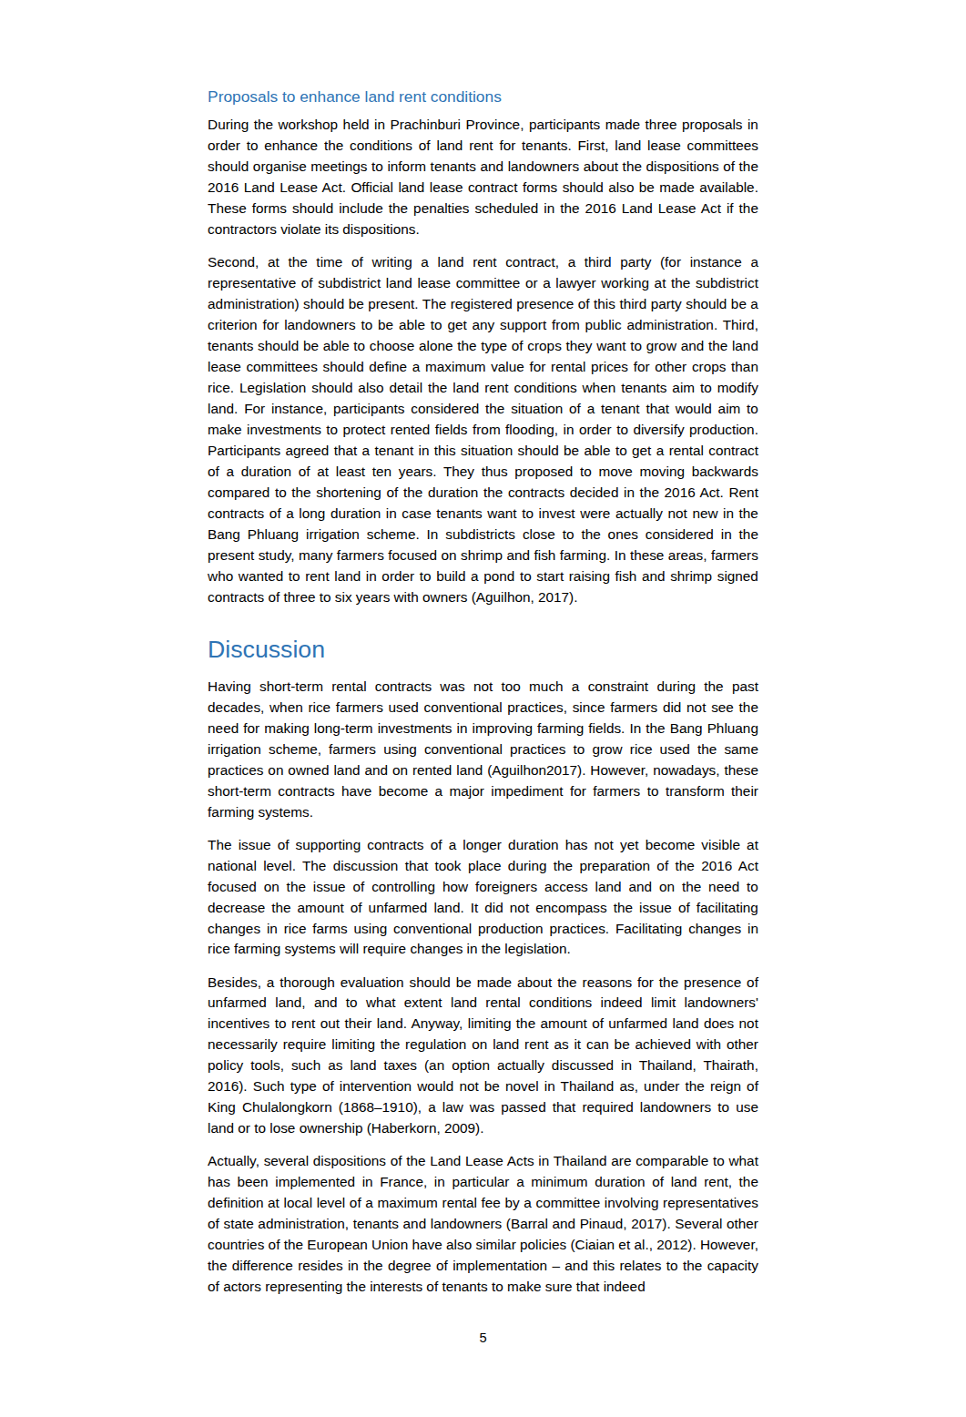Proposals to enhance land rent conditions
During the workshop held in Prachinburi Province, participants made three proposals in order to enhance the conditions of land rent for tenants. First, land lease committees should organise meetings to inform tenants and landowners about the dispositions of the 2016 Land Lease Act. Official land lease contract forms should also be made available. These forms should include the penalties scheduled in the 2016 Land Lease Act if the contractors violate its dispositions.
Second, at the time of writing a land rent contract, a third party (for instance a representative of subdistrict land lease committee or a lawyer working at the subdistrict administration) should be present. The registered presence of this third party should be a criterion for landowners to be able to get any support from public administration. Third, tenants should be able to choose alone the type of crops they want to grow and the land lease committees should define a maximum value for rental prices for other crops than rice. Legislation should also detail the land rent conditions when tenants aim to modify land. For instance, participants considered the situation of a tenant that would aim to make investments to protect rented fields from flooding, in order to diversify production. Participants agreed that a tenant in this situation should be able to get a rental contract of a duration of at least ten years. They thus proposed to move moving backwards compared to the shortening of the duration the contracts decided in the 2016 Act. Rent contracts of a long duration in case tenants want to invest were actually not new in the Bang Phluang irrigation scheme. In subdistricts close to the ones considered in the present study, many farmers focused on shrimp and fish farming. In these areas, farmers who wanted to rent land in order to build a pond to start raising fish and shrimp signed contracts of three to six years with owners (Aguilhon, 2017).
Discussion
Having short-term rental contracts was not too much a constraint during the past decades, when rice farmers used conventional practices, since farmers did not see the need for making long-term investments in improving farming fields. In the Bang Phluang irrigation scheme, farmers using conventional practices to grow rice used the same practices on owned land and on rented land (Aguilhon2017). However, nowadays, these short-term contracts have become a major impediment for farmers to transform their farming systems.
The issue of supporting contracts of a longer duration has not yet become visible at national level. The discussion that took place during the preparation of the 2016 Act focused on the issue of controlling how foreigners access land and on the need to decrease the amount of unfarmed land. It did not encompass the issue of facilitating changes in rice farms using conventional production practices. Facilitating changes in rice farming systems will require changes in the legislation.
Besides, a thorough evaluation should be made about the reasons for the presence of unfarmed land, and to what extent land rental conditions indeed limit landowners' incentives to rent out their land. Anyway, limiting the amount of unfarmed land does not necessarily require limiting the regulation on land rent as it can be achieved with other policy tools, such as land taxes (an option actually discussed in Thailand, Thairath, 2016). Such type of intervention would not be novel in Thailand as, under the reign of King Chulalongkorn (1868–1910), a law was passed that required landowners to use land or to lose ownership (Haberkorn, 2009).
Actually, several dispositions of the Land Lease Acts in Thailand are comparable to what has been implemented in France, in particular a minimum duration of land rent, the definition at local level of a maximum rental fee by a committee involving representatives of state administration, tenants and landowners (Barral and Pinaud, 2017). Several other countries of the European Union have also similar policies (Ciaian et al., 2012). However, the difference resides in the degree of implementation – and this relates to the capacity of actors representing the interests of tenants to make sure that indeed
5